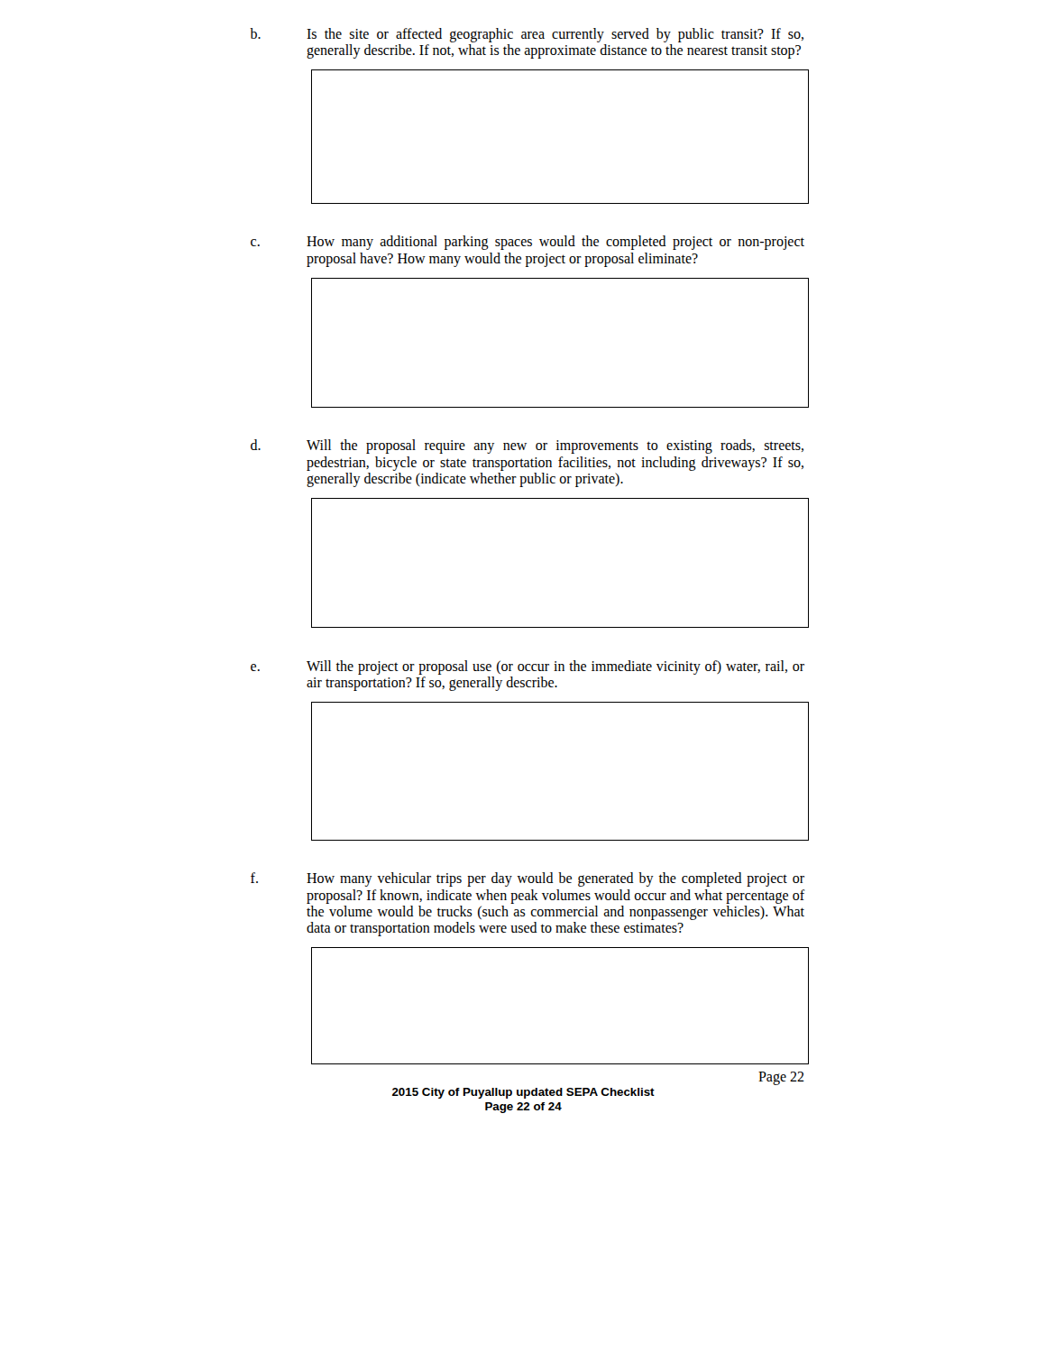b.
Is the site or affected geographic area currently served by public transit? If so, generally describe. If not, what is the approximate distance to the nearest transit stop?
c.
How many additional parking spaces would the completed project or non-project proposal have? How many would the project or proposal eliminate?
d.
Will the proposal require any new or improvements to existing roads, streets, pedestrian, bicycle or state transportation facilities, not including driveways? If so, generally describe (indicate whether public or private).
e.
Will the project or proposal use (or occur in the immediate vicinity of) water, rail, or air transportation? If so, generally describe.
f.
How many vehicular trips per day would be generated by the completed project or proposal? If known, indicate when peak volumes would occur and what percentage of the volume would be trucks (such as commercial and nonpassenger vehicles). What data or transportation models were used to make these estimates?
Page 22
2015 City of Puyallup updated SEPA Checklist
Page 22 of 24